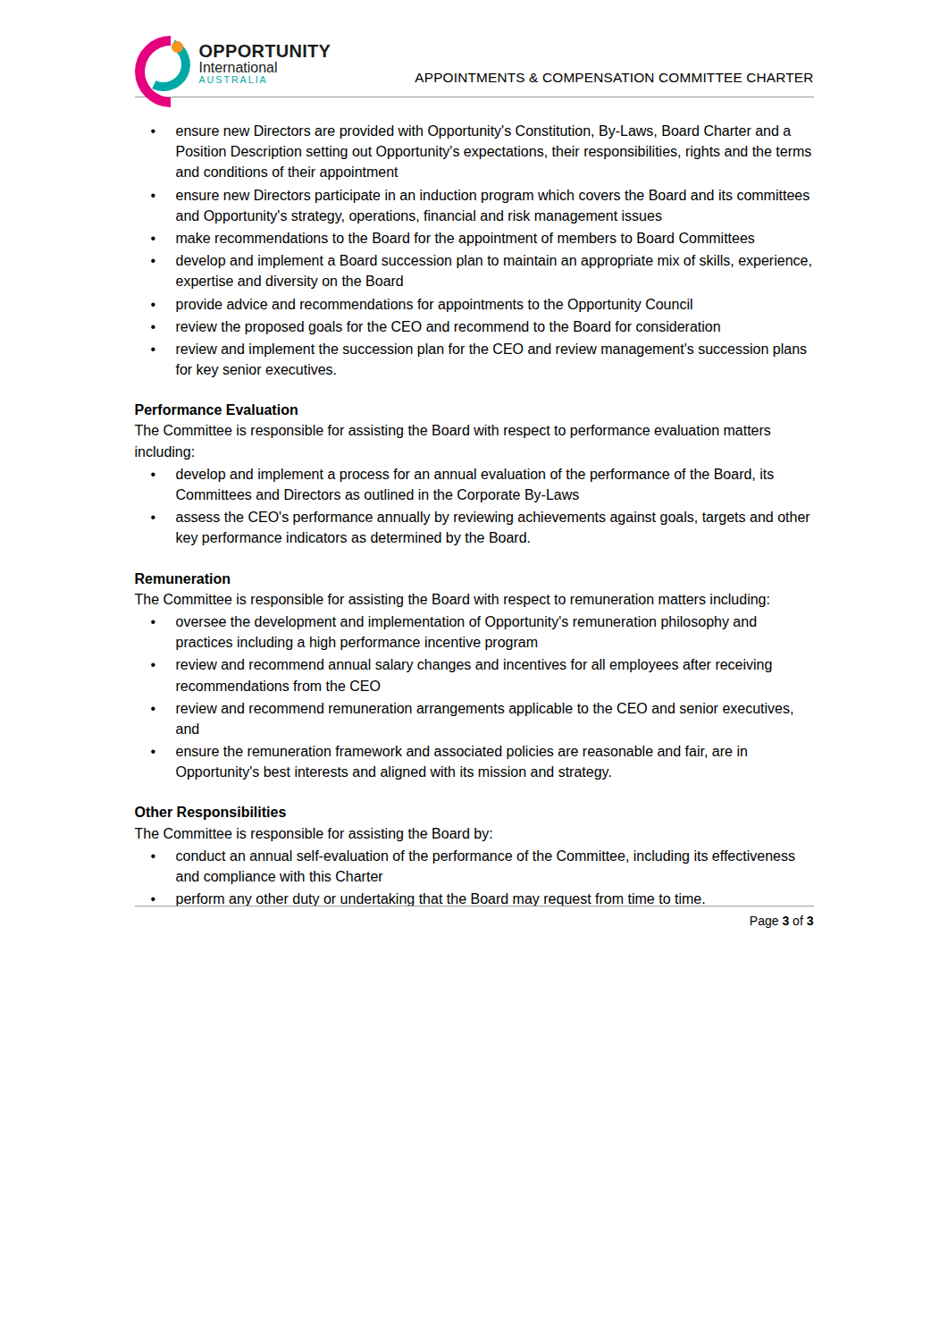OPPORTUNITY
International
AUSTRALIA
APPOINTMENTS & COMPENSATION COMMITTEE CHARTER
ensure new Directors are provided with Opportunity's Constitution, By-Laws, Board Charter and a Position Description setting out Opportunity's expectations, their responsibilities, rights and the terms and conditions of their appointment
ensure new Directors participate in an induction program which covers the Board and its committees and Opportunity's strategy, operations, financial and risk management issues
make recommendations to the Board for the appointment of members to Board Committees
develop and implement a Board succession plan to maintain an appropriate mix of skills, experience, expertise and diversity on the Board
provide advice and recommendations for appointments to the Opportunity Council
review the proposed goals for the CEO and recommend to the Board for consideration
review and implement the succession plan for the CEO and review management's succession plans for key senior executives.
Performance Evaluation
The Committee is responsible for assisting the Board with respect to performance evaluation matters including:
develop and implement a process for an annual evaluation of the performance of the Board, its Committees and Directors as outlined in the Corporate By-Laws
assess the CEO's performance annually by reviewing achievements against goals, targets and other key performance indicators as determined by the Board.
Remuneration
The Committee is responsible for assisting the Board with respect to remuneration matters including:
oversee the development and implementation of Opportunity's remuneration philosophy and practices including a high performance incentive program
review and recommend annual salary changes and incentives for all employees after receiving recommendations from the CEO
review and recommend remuneration arrangements applicable to the CEO and senior executives, and
ensure the remuneration framework and associated policies are reasonable and fair, are in Opportunity's best interests and aligned with its mission and strategy.
Other Responsibilities
The Committee is responsible for assisting the Board by:
conduct an annual self-evaluation of the performance of the Committee, including its effectiveness and compliance with this Charter
perform any other duty or undertaking that the Board may request from time to time.
Page 3 of 3